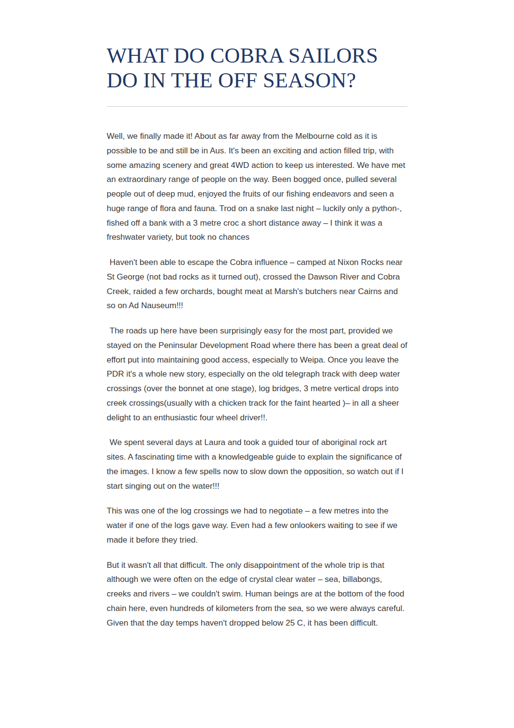WHAT DO COBRA SAILORS DO IN THE OFF SEASON?
Well, we finally made it! About as far away from the Melbourne cold as it is possible to be and still be in Aus. It's been an exciting and action filled trip, with some amazing scenery and great 4WD action to keep us interested. We have met an extraordinary range of people on the way. Been bogged once, pulled several people out of deep mud, enjoyed the fruits of our fishing endeavors and seen a huge range of flora and fauna. Trod on a snake last night – luckily only a python-, fished off a bank with a 3 metre croc a short distance away – I think it was a freshwater variety, but took no chances
Haven't been able to escape the Cobra influence – camped at Nixon Rocks near St George (not bad rocks as it turned out), crossed the Dawson River and Cobra Creek, raided a few orchards, bought meat at Marsh's butchers near Cairns and so on Ad Nauseum!!!
The roads up here have been surprisingly easy for the most part, provided we stayed on the Peninsular Development Road where there has been a great deal of effort put into maintaining good access, especially to Weipa. Once you leave the PDR it's a whole new story, especially on the old telegraph track with deep water crossings (over the bonnet at one stage), log bridges, 3 metre vertical drops into creek crossings(usually with a chicken track for the faint hearted )– in all a sheer delight to an enthusiastic four wheel driver!!.
We spent several days at Laura and took a guided tour of aboriginal rock art sites. A fascinating time with a knowledgeable guide to explain the significance of the images. I know a few spells now to slow down the opposition, so watch out if I start singing out on the water!!!
This was one of the log crossings we had to negotiate – a few metres into the water if one of the logs gave way. Even had a few onlookers waiting to see if we made it before they tried.
But it wasn't all that difficult. The only disappointment of the whole trip is that although we were often on the edge of crystal clear water – sea, billabongs, creeks and rivers – we couldn't swim. Human beings are at the bottom of the food chain here, even hundreds of kilometers from the sea, so we were always careful. Given that the day temps haven't dropped below 25 C, it has been difficult.